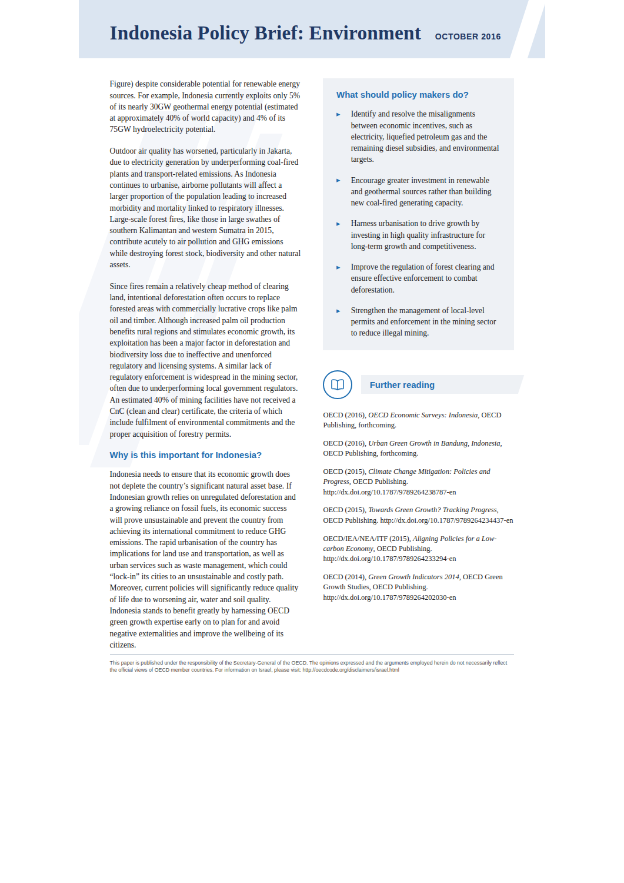Indonesia Policy Brief: Environment
OCTOBER 2016
Figure) despite considerable potential for renewable energy sources. For example, Indonesia currently exploits only 5% of its nearly 30GW geothermal energy potential (estimated at approximately 40% of world capacity) and 4% of its 75GW hydroelectricity potential.
Outdoor air quality has worsened, particularly in Jakarta, due to electricity generation by underperforming coal-fired plants and transport-related emissions. As Indonesia continues to urbanise, airborne pollutants will affect a larger proportion of the population leading to increased morbidity and mortality linked to respiratory illnesses. Large-scale forest fires, like those in large swathes of southern Kalimantan and western Sumatra in 2015, contribute acutely to air pollution and GHG emissions while destroying forest stock, biodiversity and other natural assets.
Since fires remain a relatively cheap method of clearing land, intentional deforestation often occurs to replace forested areas with commercially lucrative crops like palm oil and timber. Although increased palm oil production benefits rural regions and stimulates economic growth, its exploitation has been a major factor in deforestation and biodiversity loss due to ineffective and unenforced regulatory and licensing systems. A similar lack of regulatory enforcement is widespread in the mining sector, often due to underperforming local government regulators. An estimated 40% of mining facilities have not received a CnC (clean and clear) certificate, the criteria of which include fulfilment of environmental commitments and the proper acquisition of forestry permits.
Why is this important for Indonesia?
Indonesia needs to ensure that its economic growth does not deplete the country’s significant natural asset base. If Indonesian growth relies on unregulated deforestation and a growing reliance on fossil fuels, its economic success will prove unsustainable and prevent the country from achieving its international commitment to reduce GHG emissions. The rapid urbanisation of the country has implications for land use and transportation, as well as urban services such as waste management, which could “lock-in” its cities to an unsustainable and costly path. Moreover, current policies will significantly reduce quality of life due to worsening air, water and soil quality. Indonesia stands to benefit greatly by harnessing OECD green growth expertise early on to plan for and avoid negative externalities and improve the wellbeing of its citizens.
What should policy makers do?
Identify and resolve the misalignments between economic incentives, such as electricity, liquefied petroleum gas and the remaining diesel subsidies, and environmental targets.
Encourage greater investment in renewable and geothermal sources rather than building new coal-fired generating capacity.
Harness urbanisation to drive growth by investing in high quality infrastructure for long-term growth and competitiveness.
Improve the regulation of forest clearing and ensure effective enforcement to combat deforestation.
Strengthen the management of local-level permits and enforcement in the mining sector to reduce illegal mining.
Further reading
OECD (2016), OECD Economic Surveys: Indonesia, OECD Publishing, forthcoming.
OECD (2016), Urban Green Growth in Bandung, Indonesia, OECD Publishing, forthcoming.
OECD (2015), Climate Change Mitigation: Policies and Progress, OECD Publishing. http://dx.doi.org/10.1787/9789264238787-en
OECD (2015), Towards Green Growth? Tracking Progress, OECD Publishing. http://dx.doi.org/10.1787/9789264234437-en
OECD/IEA/NEA/ITF (2015), Aligning Policies for a Low-carbon Economy, OECD Publishing. http://dx.doi.org/10.1787/9789264233294-en
OECD (2014), Green Growth Indicators 2014, OECD Green Growth Studies, OECD Publishing. http://dx.doi.org/10.1787/9789264202030-en
This paper is published under the responsibility of the Secretary-General of the OECD. The opinions expressed and the arguments employed herein do not necessarily reflect the official views of OECD member countries. For information on Israel, please visit: http://oecdcode.org/disclaimers/israel.html